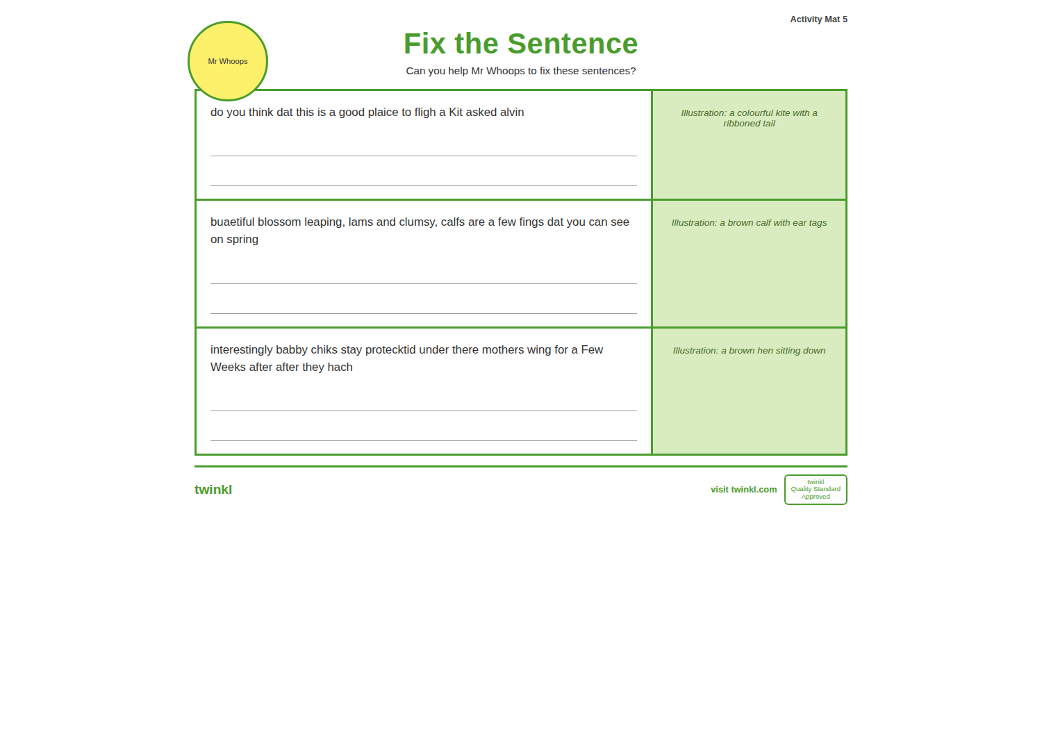Activity Mat 5
Mr Whoops
Fix the Sentence
Can you help Mr Whoops to fix these sentences?
| do you think dat this is a good plaice to fligh a Kit asked alvin | Illustration: a colourful kite with a ribboned tail |
| buaetiful blossom leaping, lams and clumsy, calfs are a few fings dat you can see on spring | Illustration: a brown calf with ear tags |
| interestingly babby chiks stay protecktid under there mothers wing for a Few Weeks after after they hach | Illustration: a brown hen sitting down |
twinkl
visit twinkl.com
twinkl
Quality Standard
Approved